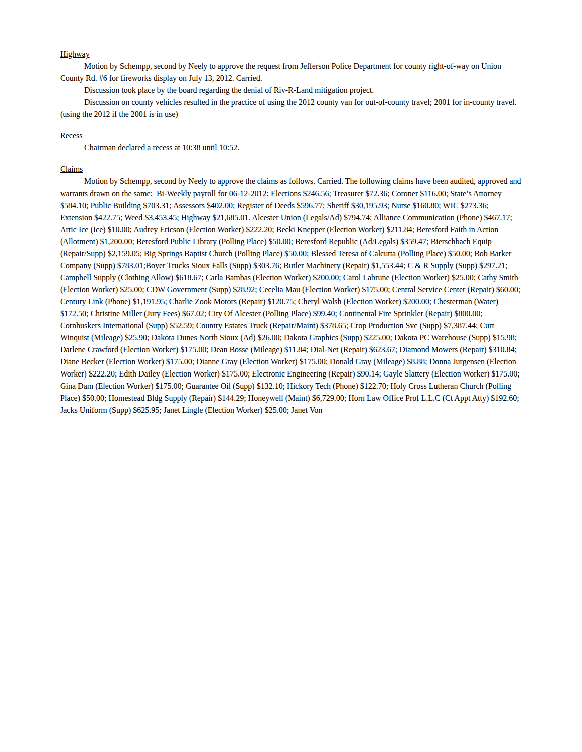Highway
Motion by Schempp, second by Neely to approve the request from Jefferson Police Department for county right-of-way on Union County Rd. #6 for fireworks display on July 13, 2012. Carried.
Discussion took place by the board regarding the denial of Riv-R-Land mitigation project.
Discussion on county vehicles resulted in the practice of using the 2012 county van for out-of-county travel; 2001 for in-county travel. (using the 2012 if the 2001 is in use)
Recess
Chairman declared a recess at 10:38 until 10:52.
Claims
Motion by Schempp, second by Neely to approve the claims as follows. Carried. The following claims have been audited, approved and warrants drawn on the same: Bi-Weekly payroll for 06-12-2012: Elections $246.56; Treasurer $72.36; Coroner $116.00; State’s Attorney $584.10; Public Building $703.31; Assessors $402.00; Register of Deeds $596.77; Sheriff $30,195.93; Nurse $160.80; WIC $273.36; Extension $422.75; Weed $3,453.45; Highway $21,685.01. Alcester Union (Legals/Ad) $794.74; Alliance Communication (Phone) $467.17; Artic Ice (Ice) $10.00; Audrey Ericson (Election Worker) $222.20; Becki Knepper (Election Worker) $211.84; Beresford Faith in Action (Allotment) $1,200.00; Beresford Public Library (Polling Place) $50.00; Beresford Republic (Ad/Legals) $359.47; Bierschbach Equip (Repair/Supp) $2,159.05; Big Springs Baptist Church (Polling Place) $50.00; Blessed Teresa of Calcutta (Polling Place) $50.00; Bob Barker Company (Supp) $783.01;Boyer Trucks Sioux Falls (Supp) $303.76; Butler Machinery (Repair) $1,553.44; C & R Supply (Supp) $297.21; Campbell Supply (Clothing Allow) $618.67; Carla Bambas (Election Worker) $200.00; Carol Labrune (Election Worker) $25.00; Cathy Smith (Election Worker) $25.00; CDW Government (Supp) $28.92; Cecelia Mau (Election Worker) $175.00; Central Service Center (Repair) $60.00; Century Link (Phone) $1,191.95; Charlie Zook Motors (Repair) $120.75; Cheryl Walsh (Election Worker) $200.00; Chesterman (Water) $172.50; Christine Miller (Jury Fees) $67.02; City Of Alcester (Polling Place) $99.40; Continental Fire Sprinkler (Repair) $800.00; Cornhuskers International (Supp) $52.59; Country Estates Truck (Repair/Maint) $378.65; Crop Production Svc (Supp) $7,387.44; Curt Winquist (Mileage) $25.90; Dakota Dunes North Sioux (Ad) $26.00; Dakota Graphics (Supp) $225.00; Dakota PC Warehouse (Supp) $15.98; Darlene Crawford (Election Worker) $175.00; Dean Bosse (Mileage) $11.84; Dial-Net (Repair) $623.67; Diamond Mowers (Repair) $310.84; Diane Becker (Election Worker) $175.00; Dianne Gray (Election Worker) $175.00; Donald Gray (Mileage) $8.88; Donna Jurgensen (Election Worker) $222.20; Edith Dailey (Election Worker) $175.00; Electronic Engineering (Repair) $90.14; Gayle Slattery (Election Worker) $175.00; Gina Dam (Election Worker) $175.00; Guarantee Oil (Supp) $132.10; Hickory Tech (Phone) $122.70; Holy Cross Lutheran Church (Polling Place) $50.00; Homestead Bldg Supply (Repair) $144.29; Honeywell (Maint) $6,729.00; Horn Law Office Prof L.L.C (Ct Appt Atty) $192.60; Jacks Uniform (Supp) $625.95; Janet Lingle (Election Worker) $25.00; Janet Von